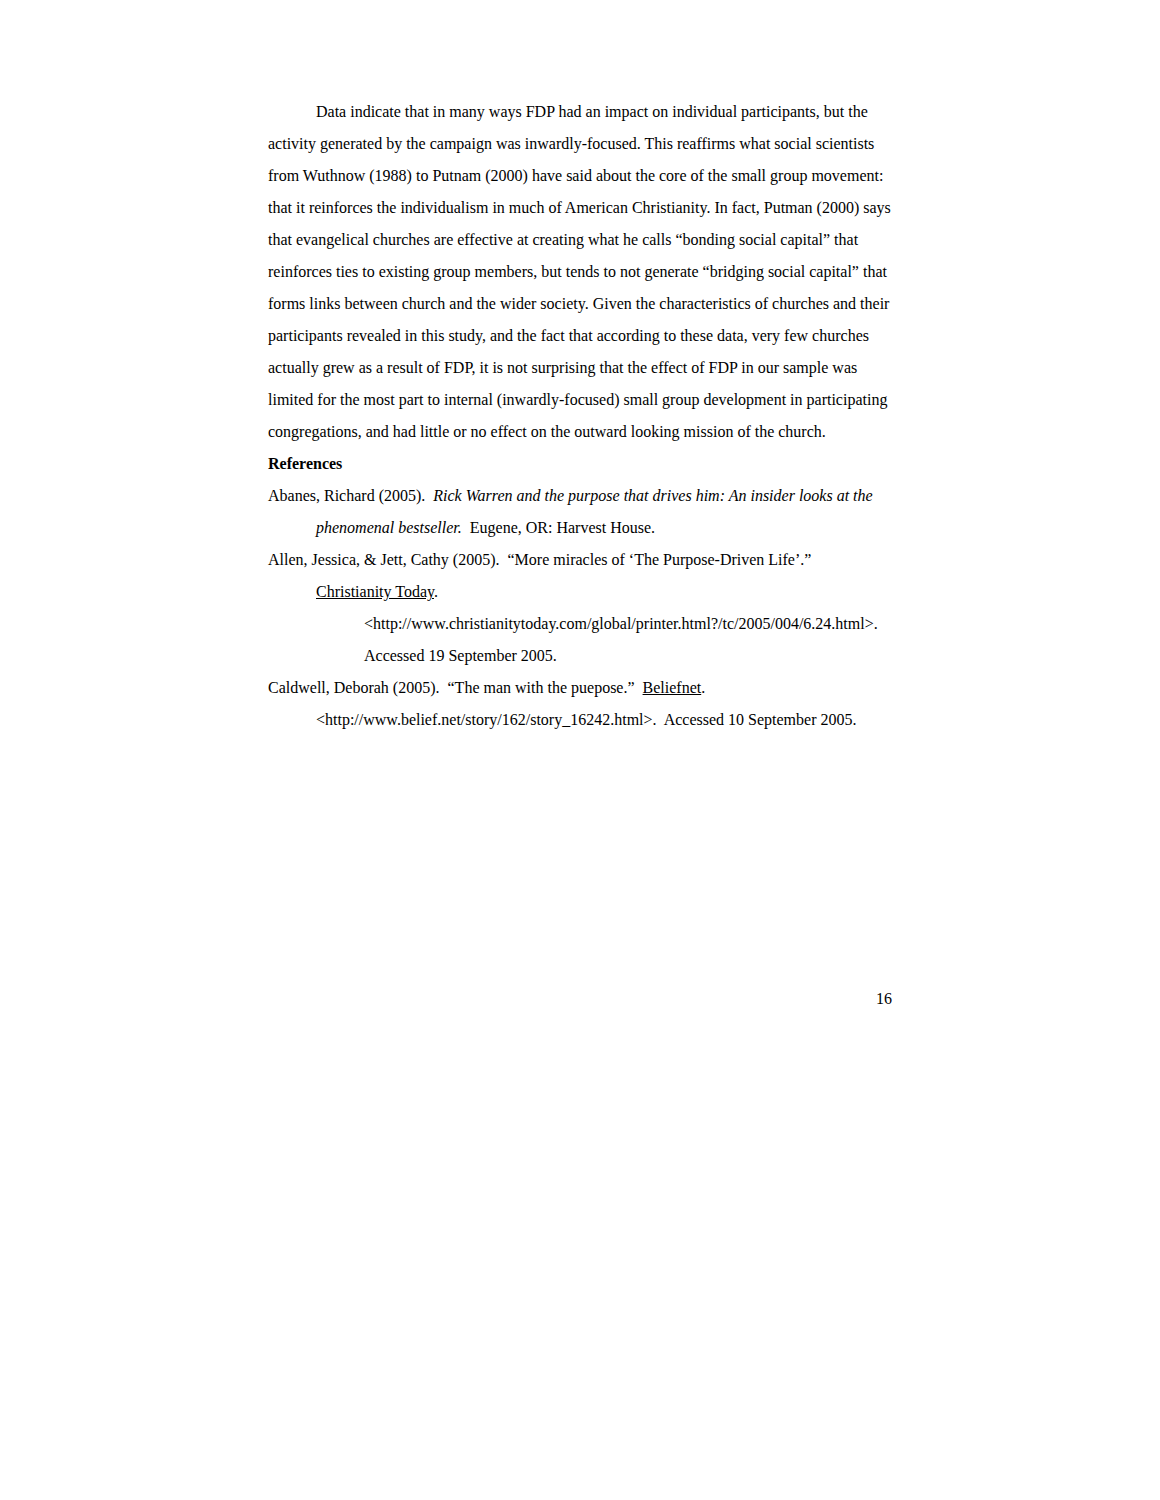Data indicate that in many ways FDP had an impact on individual participants, but the activity generated by the campaign was inwardly-focused. This reaffirms what social scientists from Wuthnow (1988) to Putnam (2000) have said about the core of the small group movement: that it reinforces the individualism in much of American Christianity. In fact, Putman (2000) says that evangelical churches are effective at creating what he calls “bonding social capital” that reinforces ties to existing group members, but tends to not generate “bridging social capital” that forms links between church and the wider society. Given the characteristics of churches and their participants revealed in this study, and the fact that according to these data, very few churches actually grew as a result of FDP, it is not surprising that the effect of FDP in our sample was limited for the most part to internal (inwardly-focused) small group development in participating congregations, and had little or no effect on the outward looking mission of the church.
References
Abanes, Richard (2005). Rick Warren and the purpose that drives him: An insider looks at the phenomenal bestseller. Eugene, OR: Harvest House.
Allen, Jessica, & Jett, Cathy (2005). “More miracles of ‘The Purpose-Driven Life’.” Christianity Today. <http://www.christianitytoday.com/global/printer.html?/tc/2005/004/6.24.html>. Accessed 19 September 2005.
Caldwell, Deborah (2005). “The man with the puepose.” Beliefnet. <http://www.belief.net/story/162/story_16242.html>. Accessed 10 September 2005.
16